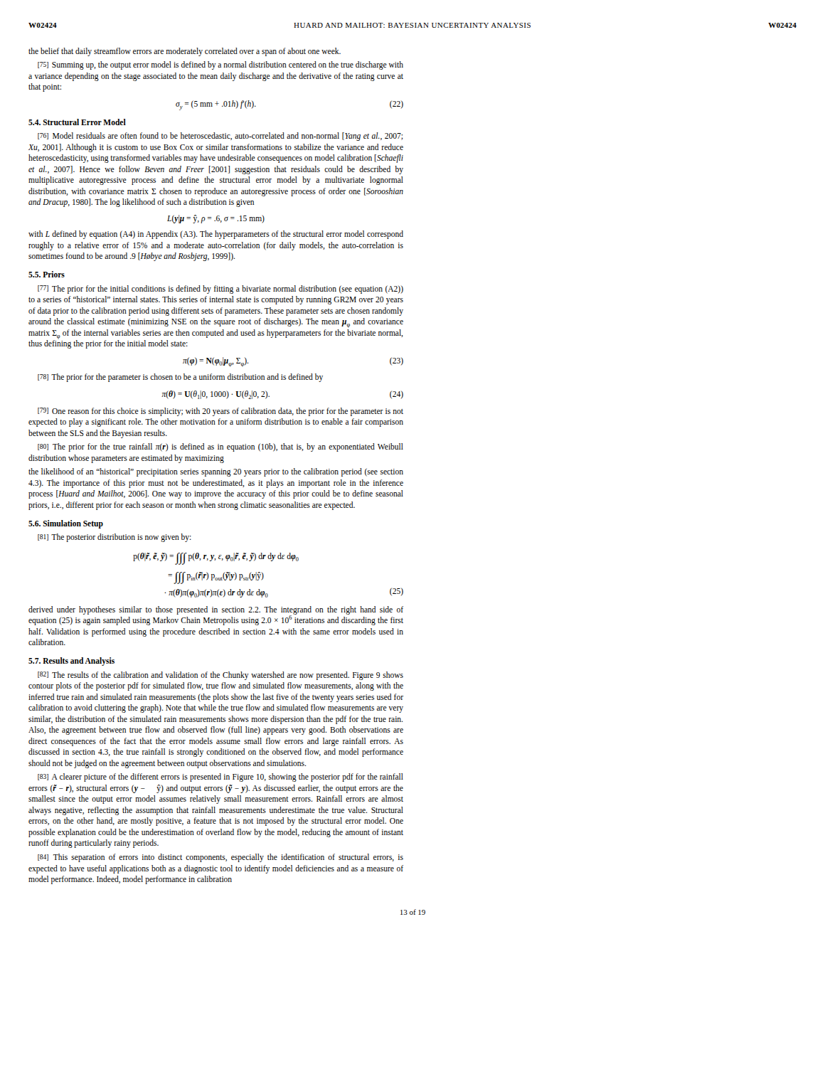W02424 HUARD AND MAILHOT: BAYESIAN UNCERTAINTY ANALYSIS W02424
the belief that daily streamflow errors are moderately correlated over a span of about one week.
[75] Summing up, the output error model is defined by a normal distribution centered on the true discharge with a variance depending on the stage associated to the mean daily discharge and the derivative of the rating curve at that point:
σy = (5 mm + .01h) f′(h). (22)
5.4. Structural Error Model
[76] Model residuals are often found to be heteroscedastic, auto-correlated and non-normal [Yang et al., 2007; Xu, 2001]. Although it is custom to use Box Cox or similar transformations to stabilize the variance and reduce heteroscedasticity, using transformed variables may have undesirable consequences on model calibration [Schaefli et al., 2007]. Hence we follow Beven and Freer [2001] suggestion that residuals could be described by multiplicative autoregressive process and define the structural error model by a multivariate lognormal distribution, with covariance matrix Σ chosen to reproduce an autoregressive process of order one [Sorooshian and Dracup, 1980]. The log likelihood of such a distribution is given
L(y|μ = ŷ, ρ = .6, σ = .15 mm)
with L defined by equation (A4) in Appendix (A3). The hyperparameters of the structural error model correspond roughly to a relative error of 15% and a moderate auto-correlation (for daily models, the auto-correlation is sometimes found to be around .9 [Høbye and Rosbjerg, 1999]).
5.5. Priors
[77] The prior for the initial conditions is defined by fitting a bivariate normal distribution (see equation (A2)) to a series of “historical” internal states. This series of internal state is computed by running GR2M over 20 years of data prior to the calibration period using different sets of parameters. These parameter sets are chosen randomly around the classical estimate (minimizing NSE on the square root of discharges). The mean μφ and covariance matrix Σφ of the internal variables series are then computed and used as hyperparameters for the bivariate normal, thus defining the prior for the initial model state:
π(φ) = N(φ0|μφ, Σφ). (23)
[78] The prior for the parameter is chosen to be a uniform distribution and is defined by
π(θ) = U(θ1|0, 1000) · U(θ2|0, 2). (24)
[79] One reason for this choice is simplicity; with 20 years of calibration data, the prior for the parameter is not expected to play a significant role. The other motivation for a uniform distribution is to enable a fair comparison between the SLS and the Bayesian results.
[80] The prior for the true rainfall π(r) is defined as in equation (10b), that is, by an exponentiated Weibull distribution whose parameters are estimated by maximizing
the likelihood of an “historical” precipitation series spanning 20 years prior to the calibration period (see section 4.3). The importance of this prior must not be underestimated, as it plays an important role in the inference process [Huard and Mailhot, 2006]. One way to improve the accuracy of this prior could be to define seasonal priors, i.e., different prior for each season or month when strong climatic seasonalities are expected.
5.6. Simulation Setup
[81] The posterior distribution is now given by:
p(θ|r̃, ẽ, ỹ) = ∫∫∫ p(θ, r, y, ε, φ0|r̃, ẽ, ỹ) dr dy dε dφ0 = ∫∫∫ pin(r̃|r) pout(ỹ|y) pstr(y|ŷ) · π(θ)π(φ0)π(r)π(ε) dr dy dε dφ0 (25)
derived under hypotheses similar to those presented in section 2.2. The integrand on the right hand side of equation (25) is again sampled using Markov Chain Metropolis using 2.0 × 106 iterations and discarding the first half. Validation is performed using the procedure described in section 2.4 with the same error models used in calibration.
5.7. Results and Analysis
[82] The results of the calibration and validation of the Chunky watershed are now presented. Figure 9 shows contour plots of the posterior pdf for simulated flow, true flow and simulated flow measurements, along with the inferred true rain and simulated rain measurements (the plots show the last five of the twenty years series used for calibration to avoid cluttering the graph). Note that while the true flow and simulated flow measurements are very similar, the distribution of the simulated rain measurements shows more dispersion than the pdf for the true rain. Also, the agreement between true flow and observed flow (full line) appears very good. Both observations are direct consequences of the fact that the error models assume small flow errors and large rainfall errors. As discussed in section 4.3, the true rainfall is strongly conditioned on the observed flow, and model performance should not be judged on the agreement between output observations and simulations.
[83] A clearer picture of the different errors is presented in Figure 10, showing the posterior pdf for the rainfall errors (r̃ − r), structural errors (y − ŷ) and output errors (ỹ − y). As discussed earlier, the output errors are the smallest since the output error model assumes relatively small measurement errors. Rainfall errors are almost always negative, reflecting the assumption that rainfall measurements underestimate the true value. Structural errors, on the other hand, are mostly positive, a feature that is not imposed by the structural error model. One possible explanation could be the underestimation of overland flow by the model, reducing the amount of instant runoff during particularly rainy periods.
[84] This separation of errors into distinct components, especially the identification of structural errors, is expected to have useful applications both as a diagnostic tool to identify model deficiencies and as a measure of model performance. Indeed, model performance in calibration
13 of 19